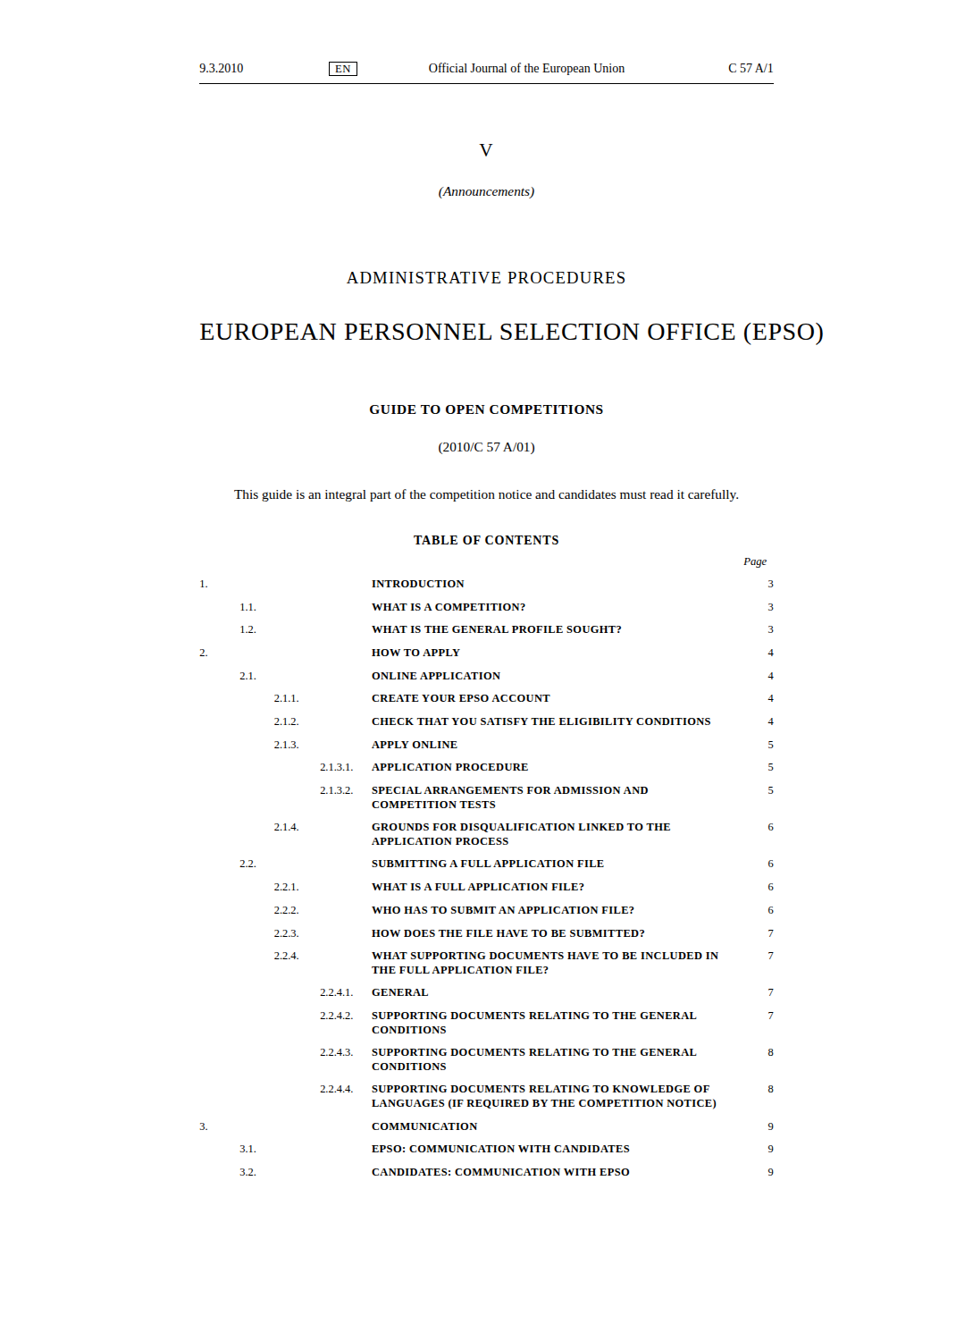9.3.2010
EN
Official Journal of the European Union
C 57 A/1
V
(Announcements)
ADMINISTRATIVE PROCEDURES
EUROPEAN PERSONNEL SELECTION OFFICE (EPSO)
GUIDE TO OPEN COMPETITIONS
(2010/C 57 A/01)
This guide is an integral part of the competition notice and candidates must read it carefully.
TABLE OF CONTENTS
Page
| 1. | | | | INTRODUCTION | 3 |
| | 1.1. | | | WHAT IS A COMPETITION? | 3 |
| | 1.2. | | | WHAT IS THE GENERAL PROFILE SOUGHT? | 3 |
| 2. | | | | HOW TO APPLY | 4 |
| | 2.1. | | | ONLINE APPLICATION | 4 |
| | | 2.1.1. | | CREATE YOUR EPSO ACCOUNT | 4 |
| | | 2.1.2. | | CHECK THAT YOU SATISFY THE ELIGIBILITY CONDITIONS | 4 |
| | | 2.1.3. | | APPLY ONLINE | 5 |
| | | | 2.1.3.1. | APPLICATION PROCEDURE | 5 |
| | | | 2.1.3.2. | SPECIAL ARRANGEMENTS FOR ADMISSION AND COMPETITION TESTS | 5 |
| | | 2.1.4. | | GROUNDS FOR DISQUALIFICATION LINKED TO THE APPLICATION PROCESS | 6 |
| | 2.2. | | | SUBMITTING A FULL APPLICATION FILE | 6 |
| | | 2.2.1. | | WHAT IS A FULL APPLICATION FILE? | 6 |
| | | 2.2.2. | | WHO HAS TO SUBMIT AN APPLICATION FILE? | 6 |
| | | 2.2.3. | | HOW DOES THE FILE HAVE TO BE SUBMITTED? | 7 |
| | | 2.2.4. | | WHAT SUPPORTING DOCUMENTS HAVE TO BE INCLUDED IN THE FULL APPLICATION FILE? | 7 |
| | | | 2.2.4.1. | GENERAL | 7 |
| | | | 2.2.4.2. | SUPPORTING DOCUMENTS RELATING TO THE GENERAL CONDITIONS | 7 |
| | | | 2.2.4.3. | SUPPORTING DOCUMENTS RELATING TO THE GENERAL CONDITIONS | 8 |
| | | | 2.2.4.4. | SUPPORTING DOCUMENTS RELATING TO KNOWLEDGE OF LANGUAGES (IF REQUIRED BY THE COMPETITION NOTICE) | 8 |
| 3. | | | | COMMUNICATION | 9 |
| | 3.1. | | | EPSO: COMMUNICATION WITH CANDIDATES | 9 |
| | 3.2. | | | CANDIDATES: COMMUNICATION WITH EPSO | 9 |